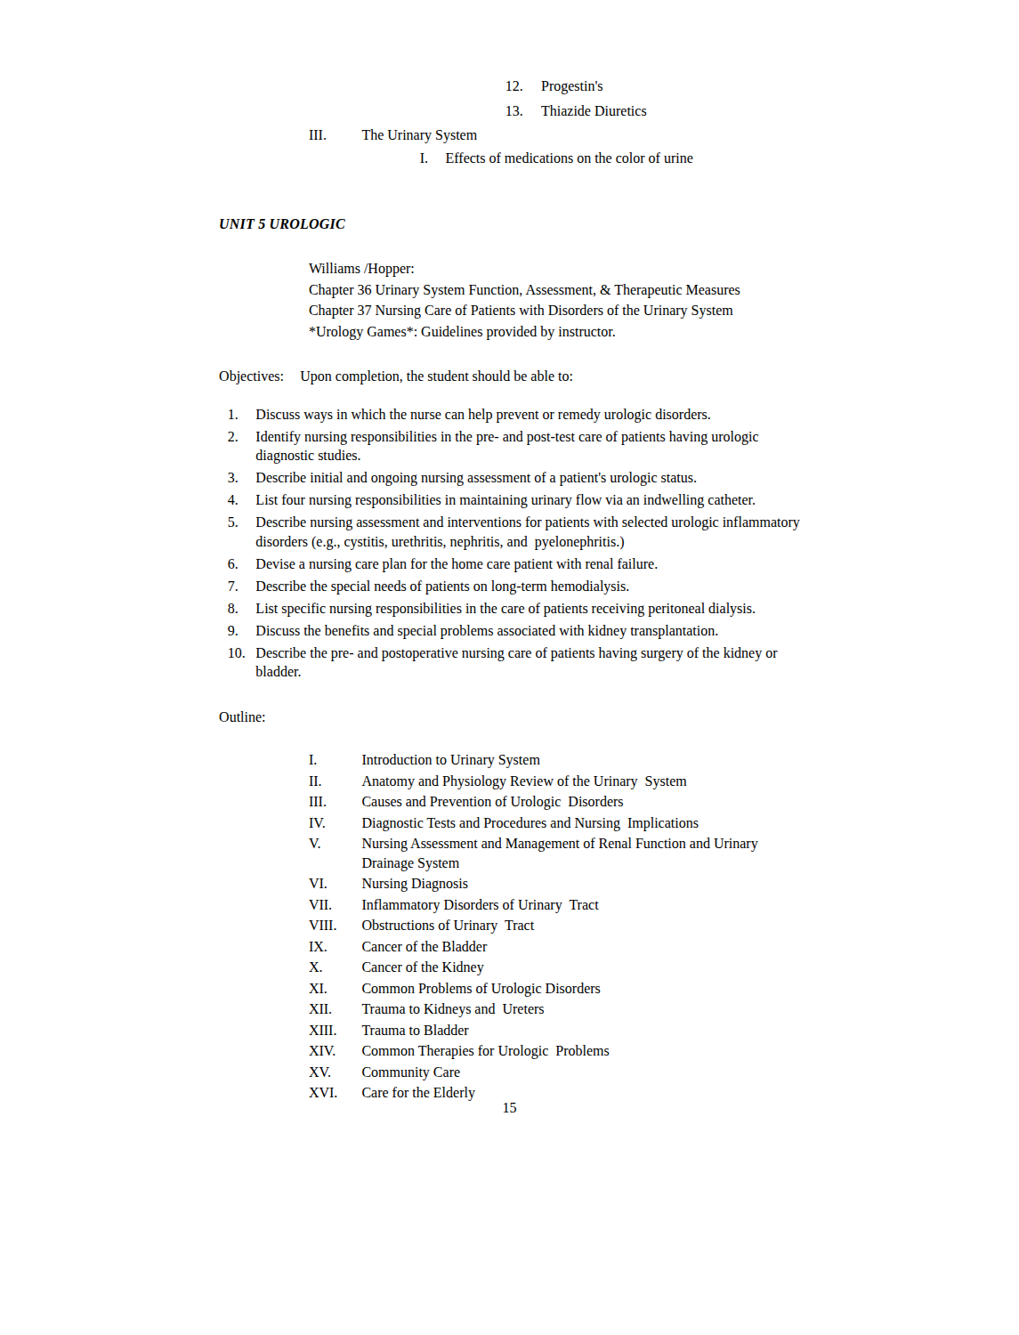12. Progestin's
13. Thiazide Diuretics
III. The Urinary System
I. Effects of medications on the color of urine
UNIT 5 UROLOGIC
Williams /Hopper:
Chapter 36 Urinary System Function, Assessment, & Therapeutic Measures
Chapter 37 Nursing Care of Patients with Disorders of the Urinary System
*Urology Games*: Guidelines provided by instructor.
Objectives:
Upon completion, the student should be able to:
1. Discuss ways in which the nurse can help prevent or remedy urologic disorders.
2. Identify nursing responsibilities in the pre- and post-test care of patients having urologic diagnostic studies.
3. Describe initial and ongoing nursing assessment of a patient's urologic status.
4. List four nursing responsibilities in maintaining urinary flow via an indwelling catheter.
5. Describe nursing assessment and interventions for patients with selected urologic inflammatory disorders (e.g., cystitis, urethritis, nephritis, and pyelonephritis.)
6. Devise a nursing care plan for the home care patient with renal failure.
7. Describe the special needs of patients on long-term hemodialysis.
8. List specific nursing responsibilities in the care of patients receiving peritoneal dialysis.
9. Discuss the benefits and special problems associated with kidney transplantation.
10. Describe the pre- and postoperative nursing care of patients having surgery of the kidney or bladder.
Outline:
I. Introduction to Urinary System
II. Anatomy and Physiology Review of the Urinary System
III. Causes and Prevention of Urologic Disorders
IV. Diagnostic Tests and Procedures and Nursing Implications
V. Nursing Assessment and Management of Renal Function and Urinary Drainage System
VI. Nursing Diagnosis
VII. Inflammatory Disorders of Urinary Tract
VIII. Obstructions of Urinary Tract
IX. Cancer of the Bladder
X. Cancer of the Kidney
XI. Common Problems of Urologic Disorders
XII. Trauma to Kidneys and Ureters
XIII. Trauma to Bladder
XIV. Common Therapies for Urologic Problems
XV. Community Care
XVI. Care for the Elderly
15